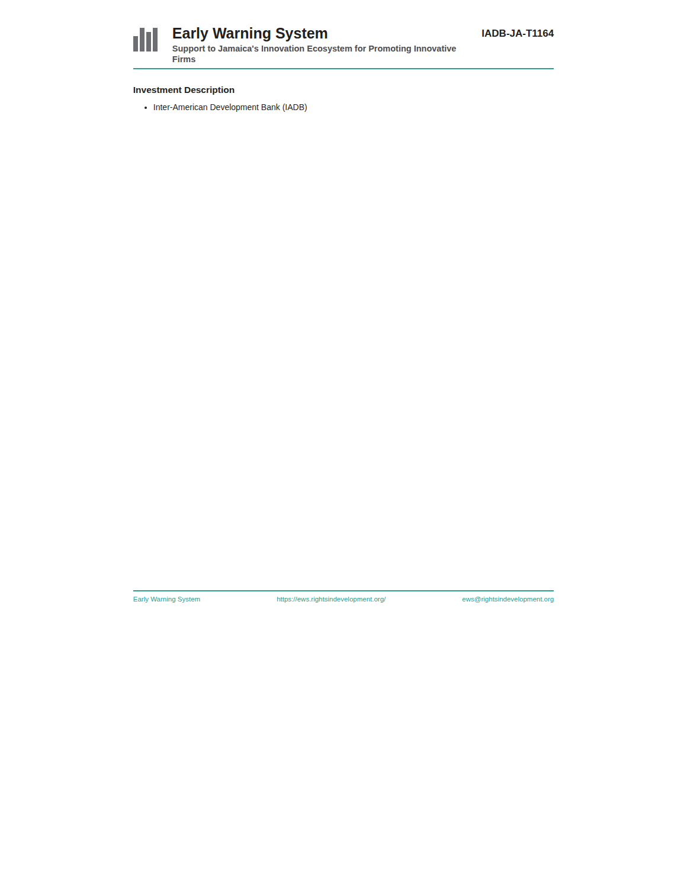Early Warning System
Support to Jamaica's Innovation Ecosystem for Promoting Innovative Firms
IADB-JA-T1164
Investment Description
Inter-American Development Bank (IADB)
Early Warning System
https://ews.rightsindevelopment.org/
ews@rightsindevelopment.org